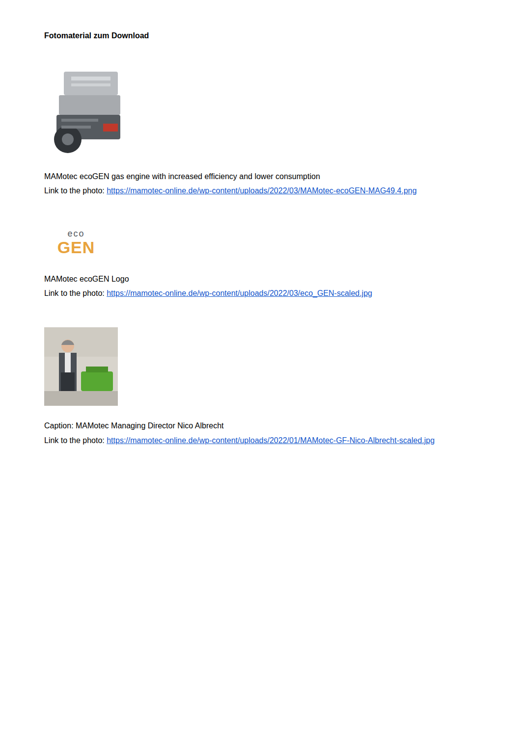Fotomaterial zum Download
MAMotec ecoGEN gas engine with increased efficiency and lower consumption
Link to the photo: https://mamotec-online.de/wp-content/uploads/2022/03/MAMotec-ecoGEN-MAG49.4.png
MAMotec ecoGEN Logo
Link to the photo: https://mamotec-online.de/wp-content/uploads/2022/03/eco_GEN-scaled.jpg
Caption: MAMotec Managing Director Nico Albrecht
Link to the photo: https://mamotec-online.de/wp-content/uploads/2022/01/MAMotec-GF-Nico-Albrecht-scaled.jpg